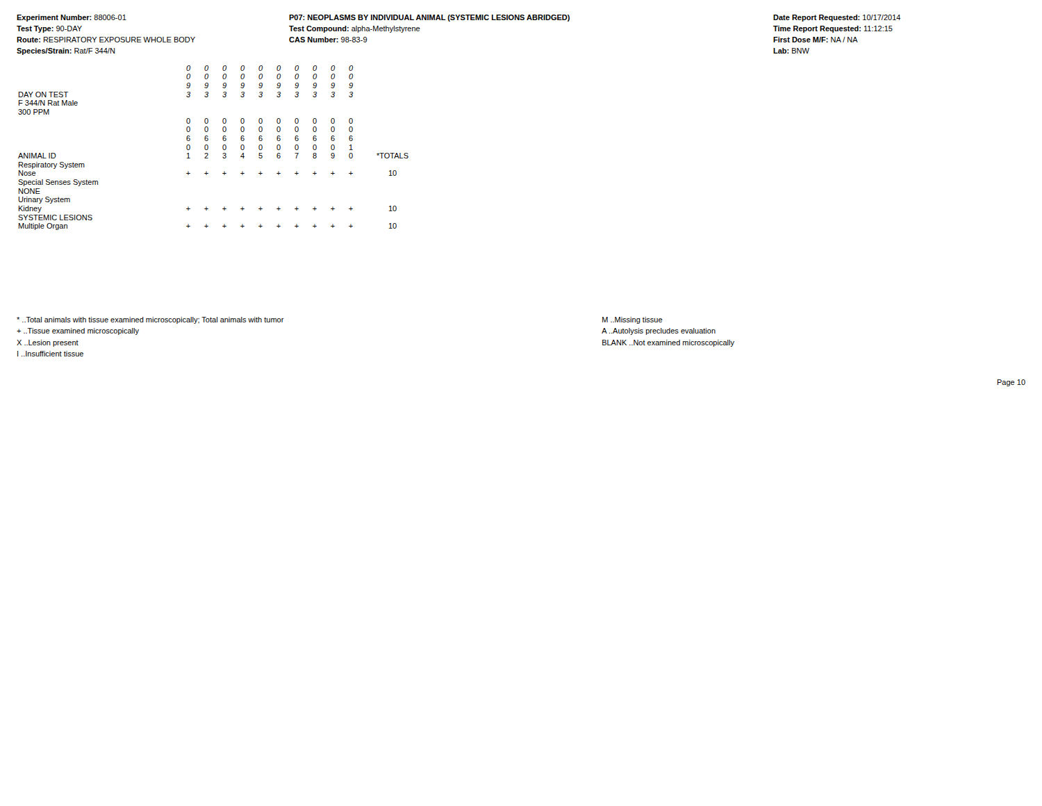| Experiment Number: 88006-01 | P07: NEOPLASMS BY INDIVIDUAL ANIMAL (SYSTEMIC LESIONS ABRIDGED) | Date Report Requested: 10/17/2014 |
| Test Type: 90-DAY | Test Compound: alpha-Methylstyrene | Time Report Requested: 11:12:15 |
| Route: RESPIRATORY EXPOSURE WHOLE BODY | CAS Number: 98-83-9 | First Dose M/F: NA / NA |
| Species/Strain: Rat/F 344/N | | Lab: BNW |
| DAY ON TEST | 0 0 9 3 | 0 0 9 3 | 0 0 9 3 | 0 0 9 3 | 0 0 9 3 | 0 0 9 3 | 0 0 9 3 | 0 0 9 3 | 0 0 9 3 | 0 0 9 3 | |
| F 344/N Rat Male 300 PPM | |
| ANIMAL ID | 0 0 6 0 1 | 0 0 6 0 2 | 0 0 6 0 3 | 0 0 6 0 4 | 0 0 6 0 5 | 0 0 6 0 6 | 0 0 6 0 7 | 0 0 6 0 8 | 0 0 6 0 9 | 0 0 6 1 0 | *TOTALS |
| Respiratory System |
| Nose | + | + | + | + | + | + | + | + | + | + | 10 |
| Special Senses System |
| NONE | |
| Urinary System |
| Kidney | + | + | + | + | + | + | + | + | + | + | 10 |
| SYSTEMIC LESIONS |
| Multiple Organ | + | + | + | + | + | + | + | + | + | + | 10 |
| * ..Total animals with tissue examined microscopically; Total animals with tumor | M ..Missing tissue |
| + ..Tissue examined microscopically | A ..Autolysis precludes evaluation |
| X ..Lesion present | BLANK ..Not examined microscopically |
| I ..Insufficient tissue | |
Page 10